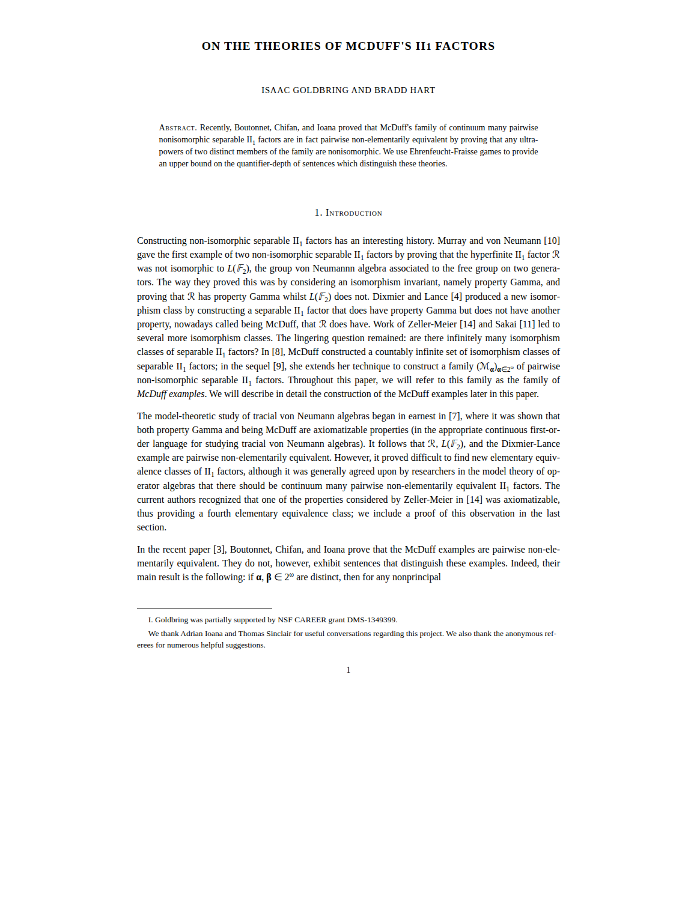ON THE THEORIES OF MCDUFF'S II1 FACTORS
ISAAC GOLDBRING AND BRADD HART
Abstract. Recently, Boutonnet, Chifan, and Ioana proved that McDuff's family of continuum many pairwise nonisomorphic separable II1 factors are in fact pairwise non-elementarily equivalent by proving that any ultrapowers of two distinct members of the family are nonisomorphic. We use Ehrenfeucht-Fraisse games to provide an upper bound on the quantifier-depth of sentences which distinguish these theories.
1. Introduction
Constructing non-isomorphic separable II1 factors has an interesting history. Murray and von Neumann [10] gave the first example of two non-isomorphic separable II1 factors by proving that the hyperfinite II1 factor ℛ was not isomorphic to L(𝔽2), the group von Neumannn algebra associated to the free group on two generators. The way they proved this was by considering an isomorphism invariant, namely property Gamma, and proving that ℛ has property Gamma whilst L(𝔽2) does not. Dixmier and Lance [4] produced a new isomorphism class by constructing a separable II1 factor that does have property Gamma but does not have another property, nowadays called being McDuff, that ℛ does have. Work of Zeller-Meier [14] and Sakai [11] led to several more isomorphism classes. The lingering question remained: are there infinitely many isomorphism classes of separable II1 factors? In [8], McDuff constructed a countably infinite set of isomorphism classes of separable II1 factors; in the sequel [9], she extends her technique to construct a family (ℳα)α∈2ω of pairwise non-isomorphic separable II1 factors. Throughout this paper, we will refer to this family as the family of McDuff examples. We will describe in detail the construction of the McDuff examples later in this paper.
The model-theoretic study of tracial von Neumann algebras began in earnest in [7], where it was shown that both property Gamma and being McDuff are axiomatizable properties (in the appropriate continuous first-order language for studying tracial von Neumann algebras). It follows that ℛ, L(𝔽2), and the Dixmier-Lance example are pairwise non-elementarily equivalent. However, it proved difficult to find new elementary equivalence classes of II1 factors, although it was generally agreed upon by researchers in the model theory of operator algebras that there should be continuum many pairwise non-elementarily equivalent II1 factors. The current authors recognized that one of the properties considered by Zeller-Meier in [14] was axiomatizable, thus providing a fourth elementary equivalence class; we include a proof of this observation in the last section.
In the recent paper [3], Boutonnet, Chifan, and Ioana prove that the McDuff examples are pairwise non-elementarily equivalent. They do not, however, exhibit sentences that distinguish these examples. Indeed, their main result is the following: if α, β ∈ 2ω are distinct, then for any nonprincipal
I. Goldbring was partially supported by NSF CAREER grant DMS-1349399.
We thank Adrian Ioana and Thomas Sinclair for useful conversations regarding this project. We also thank the anonymous referees for numerous helpful suggestions.
1